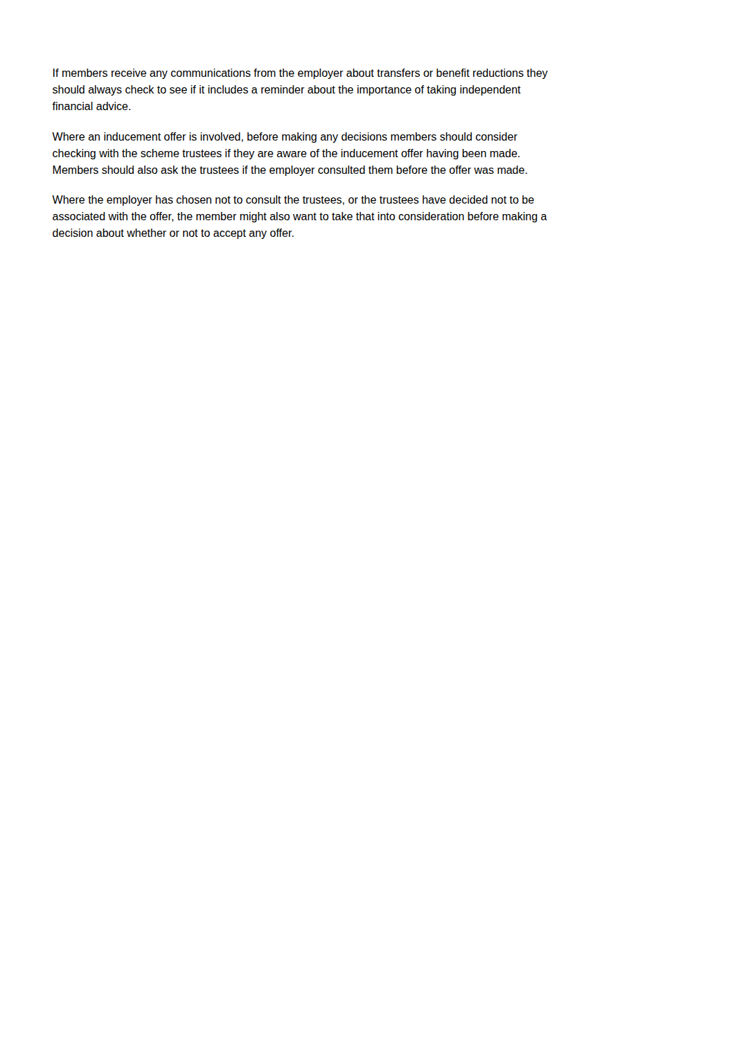If members receive any communications from the employer about transfers or benefit reductions they should always check to see if it includes a reminder about the importance of taking independent financial advice.
Where an inducement offer is involved, before making any decisions members should consider checking with the scheme trustees if they are aware of the inducement offer having been made. Members should also ask the trustees if the employer consulted them before the offer was made.
Where the employer has chosen not to consult the trustees, or the trustees have decided not to be associated with the offer, the member might also want to take that into consideration before making a decision about whether or not to accept any offer.